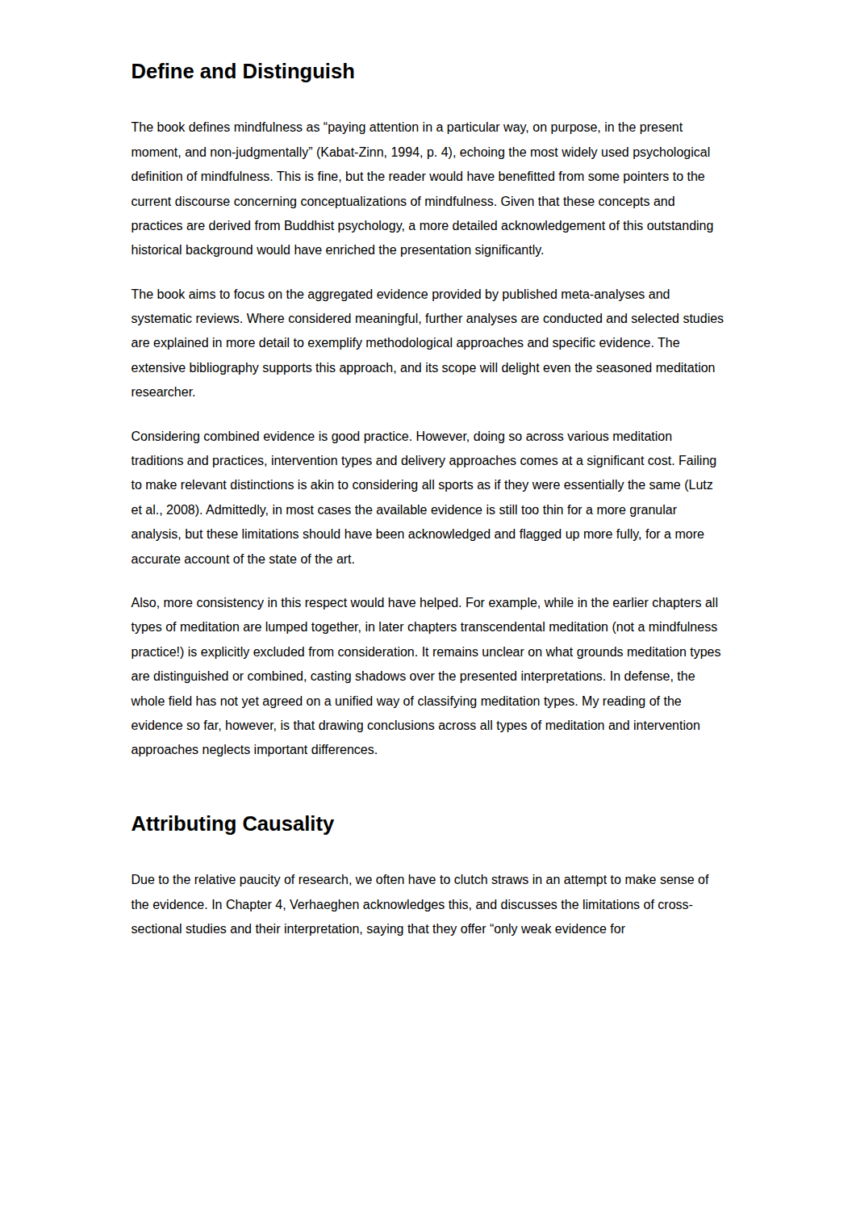Define and Distinguish
The book defines mindfulness as “paying attention in a particular way, on purpose, in the present moment, and non-judgmentally” (Kabat-Zinn, 1994, p. 4), echoing the most widely used psychological definition of mindfulness. This is fine, but the reader would have benefitted from some pointers to the current discourse concerning conceptualizations of mindfulness. Given that these concepts and practices are derived from Buddhist psychology, a more detailed acknowledgement of this outstanding historical background would have enriched the presentation significantly.
The book aims to focus on the aggregated evidence provided by published meta-analyses and systematic reviews. Where considered meaningful, further analyses are conducted and selected studies are explained in more detail to exemplify methodological approaches and specific evidence. The extensive bibliography supports this approach, and its scope will delight even the seasoned meditation researcher.
Considering combined evidence is good practice. However, doing so across various meditation traditions and practices, intervention types and delivery approaches comes at a significant cost. Failing to make relevant distinctions is akin to considering all sports as if they were essentially the same (Lutz et al., 2008). Admittedly, in most cases the available evidence is still too thin for a more granular analysis, but these limitations should have been acknowledged and flagged up more fully, for a more accurate account of the state of the art.
Also, more consistency in this respect would have helped. For example, while in the earlier chapters all types of meditation are lumped together, in later chapters transcendental meditation (not a mindfulness practice!) is explicitly excluded from consideration. It remains unclear on what grounds meditation types are distinguished or combined, casting shadows over the presented interpretations. In defense, the whole field has not yet agreed on a unified way of classifying meditation types. My reading of the evidence so far, however, is that drawing conclusions across all types of meditation and intervention approaches neglects important differences.
Attributing Causality
Due to the relative paucity of research, we often have to clutch straws in an attempt to make sense of the evidence. In Chapter 4, Verhaeghen acknowledges this, and discusses the limitations of cross-sectional studies and their interpretation, saying that they offer “only weak evidence for